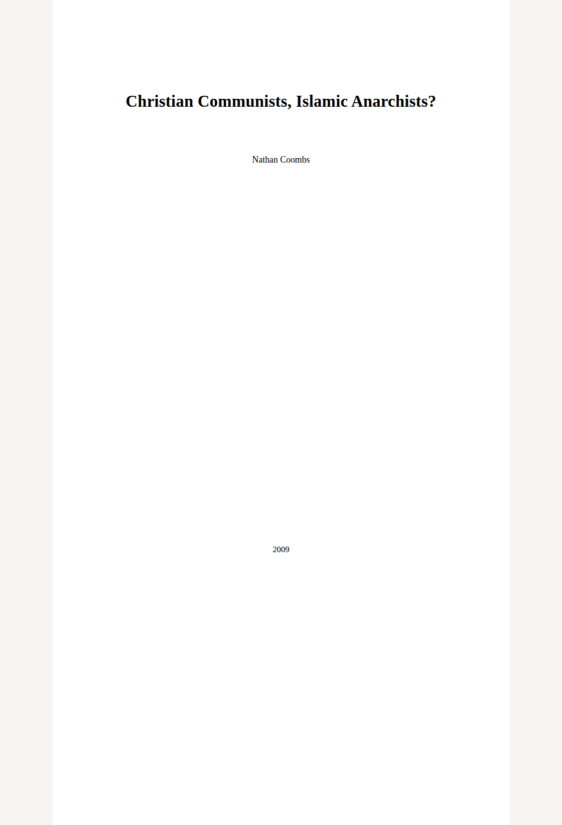Christian Communists, Islamic Anarchists?
Nathan Coombs
2009